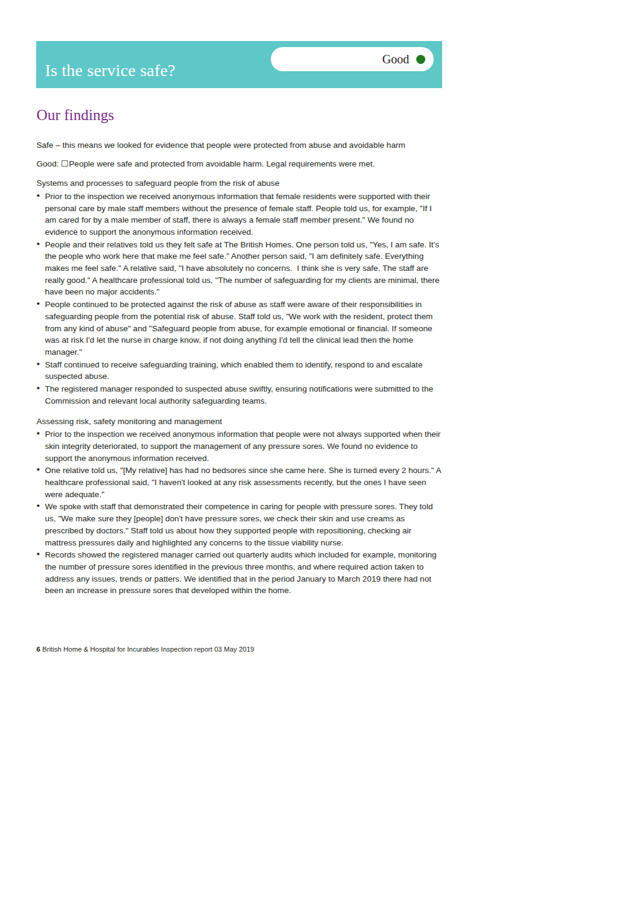Is the service safe?
Good
Our findings
Safe – this means we looked for evidence that people were protected from abuse and avoidable harm
Good: ☐People were safe and protected from avoidable harm. Legal requirements were met.
Systems and processes to safeguard people from the risk of abuse
Prior to the inspection we received anonymous information that female residents were supported with their personal care by male staff members without the presence of female staff. People told us, for example, "If I am cared for by a male member of staff, there is always a female staff member present." We found no evidence to support the anonymous information received.
People and their relatives told us they felt safe at The British Homes. One person told us, "Yes, I am safe. It's the people who work here that make me feel safe." Another person said, "I am definitely safe. Everything makes me feel safe." A relative said, "I have absolutely no concerns. I think she is very safe. The staff are really good." A healthcare professional told us, "The number of safeguarding for my clients are minimal, there have been no major accidents."
People continued to be protected against the risk of abuse as staff were aware of their responsibilities in safeguarding people from the potential risk of abuse. Staff told us, "We work with the resident, protect them from any kind of abuse" and "Safeguard people from abuse, for example emotional or financial. If someone was at risk I'd let the nurse in charge know, if not doing anything I'd tell the clinical lead then the home manager."
Staff continued to receive safeguarding training, which enabled them to identify, respond to and escalate suspected abuse.
The registered manager responded to suspected abuse swiftly, ensuring notifications were submitted to the Commission and relevant local authority safeguarding teams.
Assessing risk, safety monitoring and management
Prior to the inspection we received anonymous information that people were not always supported when their skin integrity deteriorated, to support the management of any pressure sores. We found no evidence to support the anonymous information received.
One relative told us, "[My relative] has had no bedsores since she came here. She is turned every 2 hours." A healthcare professional said, "I haven't looked at any risk assessments recently, but the ones I have seen were adequate."
We spoke with staff that demonstrated their competence in caring for people with pressure sores. They told us, "We make sure they [people] don't have pressure sores, we check their skin and use creams as prescribed by doctors." Staff told us about how they supported people with repositioning, checking air mattress pressures daily and highlighted any concerns to the tissue viability nurse.
Records showed the registered manager carried out quarterly audits which included for example, monitoring the number of pressure sores identified in the previous three months, and where required action taken to address any issues, trends or patters. We identified that in the period January to March 2019 there had not been an increase in pressure sores that developed within the home.
6 British Home & Hospital for Incurables Inspection report 03 May 2019